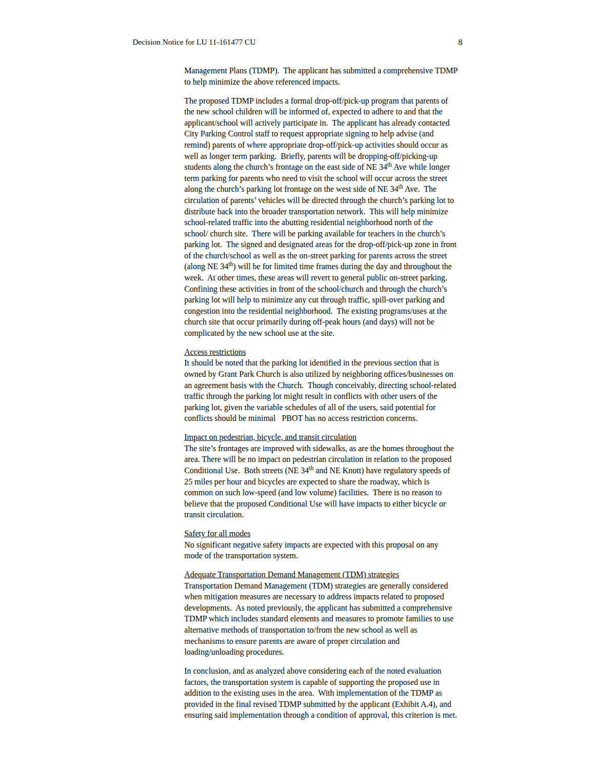Decision Notice for LU 11-161477 CU
8
Management Plans (TDMP). The applicant has submitted a comprehensive TDMP to help minimize the above referenced impacts.
The proposed TDMP includes a formal drop-off/pick-up program that parents of the new school children will be informed of, expected to adhere to and that the applicant/school will actively participate in. The applicant has already contacted City Parking Control staff to request appropriate signing to help advise (and remind) parents of where appropriate drop-off/pick-up activities should occur as well as longer term parking. Briefly, parents will be dropping-off/picking-up students along the church’s frontage on the east side of NE 34th Ave while longer term parking for parents who need to visit the school will occur across the street along the church’s parking lot frontage on the west side of NE 34th Ave. The circulation of parents’ vehicles will be directed through the church’s parking lot to distribute back into the broader transportation network. This will help minimize school-related traffic into the abutting residential neighborhood north of the school/ church site. There will be parking available for teachers in the church’s parking lot. The signed and designated areas for the drop-off/pick-up zone in front of the church/school as well as the on-street parking for parents across the street (along NE 34th) will be for limited time frames during the day and throughout the week. At other times, these areas will revert to general public on-street parking. Confining these activities in front of the school/church and through the church’s parking lot will help to minimize any cut through traffic, spill-over parking and congestion into the residential neighborhood. The existing programs/uses at the church site that occur primarily during off-peak hours (and days) will not be complicated by the new school use at the site.
Access restrictions
It should be noted that the parking lot identified in the previous section that is owned by Grant Park Church is also utilized by neighboring offices/businesses on an agreement basis with the Church. Though conceivably, directing school-related traffic through the parking lot might result in conflicts with other users of the parking lot, given the variable schedules of all of the users, said potential for conflicts should be minimal PBOT has no access restriction concerns.
Impact on pedestrian, bicycle, and transit circulation
The site’s frontages are improved with sidewalks, as are the homes throughout the area. There will be no impact on pedestrian circulation in relation to the proposed Conditional Use. Both streets (NE 34th and NE Knott) have regulatory speeds of 25 miles per hour and bicycles are expected to share the roadway, which is common on such low-speed (and low volume) facilities. There is no reason to believe that the proposed Conditional Use will have impacts to either bicycle or transit circulation.
Safety for all modes
No significant negative safety impacts are expected with this proposal on any mode of the transportation system.
Adequate Transportation Demand Management (TDM) strategies
Transportation Demand Management (TDM) strategies are generally considered when mitigation measures are necessary to address impacts related to proposed developments. As noted previously, the applicant has submitted a comprehensive TDMP which includes standard elements and measures to promote families to use alternative methods of transportation to/from the new school as well as mechanisms to ensure parents are aware of proper circulation and loading/unloading procedures.
In conclusion, and as analyzed above considering each of the noted evaluation factors, the transportation system is capable of supporting the proposed use in addition to the existing uses in the area. With implementation of the TDMP as provided in the final revised TDMP submitted by the applicant (Exhibit A.4), and ensuring said implementation through a condition of approval, this criterion is met.